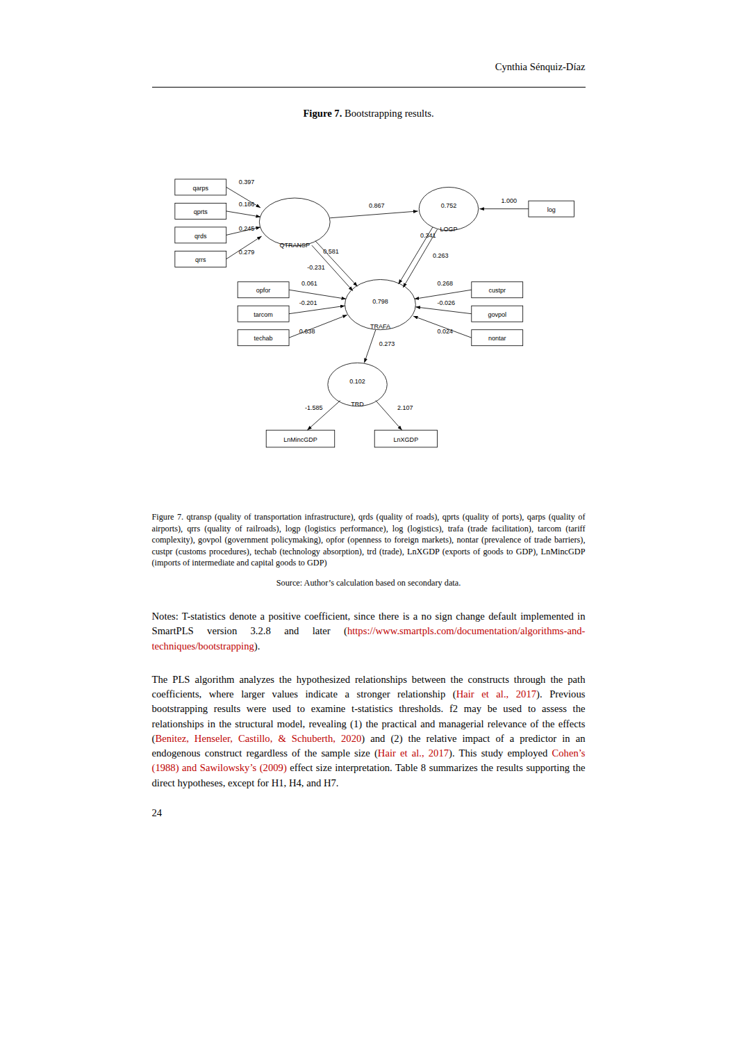Cynthia Sénquiz-Díaz
Figure 7. Bootstrapping results.
qarps qprts qrds qrrs QTRANSP 0.752 LOGP log 0.798 TRAFA 0.102 TRD opfor tarcom techab custpr govpol nontar LnMincGDP LnXGDP 0.397 0.186 0.245 0.279 0.867 1.000 0.581 -0.231 0.341 0.263 0.061 -0.201 0.638 0.268 -0.026 0.024 0.273 -1.585 2.107
Figure 7. qtransp (quality of transportation infrastructure), qrds (quality of roads), qprts (quality of ports), qarps (quality of airports), qrrs (quality of railroads), logp (logistics performance), log (logistics), trafa (trade facilitation), tarcom (tariff complexity), govpol (government policymaking), opfor (openness to foreign markets), nontar (prevalence of trade barriers), custpr (customs procedures), techab (technology absorption), trd (trade), LnXGDP (exports of goods to GDP), LnMincGDP (imports of intermediate and capital goods to GDP)
Source: Author’s calculation based on secondary data.
Notes: T-statistics denote a positive coefficient, since there is a no sign change default implemented in SmartPLS version 3.2.8 and later (https://www.smartpls.com/documentation/algorithms-and-techniques/bootstrapping).
The PLS algorithm analyzes the hypothesized relationships between the constructs through the path coefficients, where larger values indicate a stronger relationship (Hair et al., 2017). Previous bootstrapping results were used to examine t-statistics thresholds. f2 may be used to assess the relationships in the structural model, revealing (1) the practical and managerial relevance of the effects (Benitez, Henseler, Castillo, & Schuberth, 2020) and (2) the relative impact of a predictor in an endogenous construct regardless of the sample size (Hair et al., 2017). This study employed Cohen’s (1988) and Sawilowsky’s (2009) effect size interpretation. Table 8 summarizes the results supporting the direct hypotheses, except for H1, H4, and H7.
24